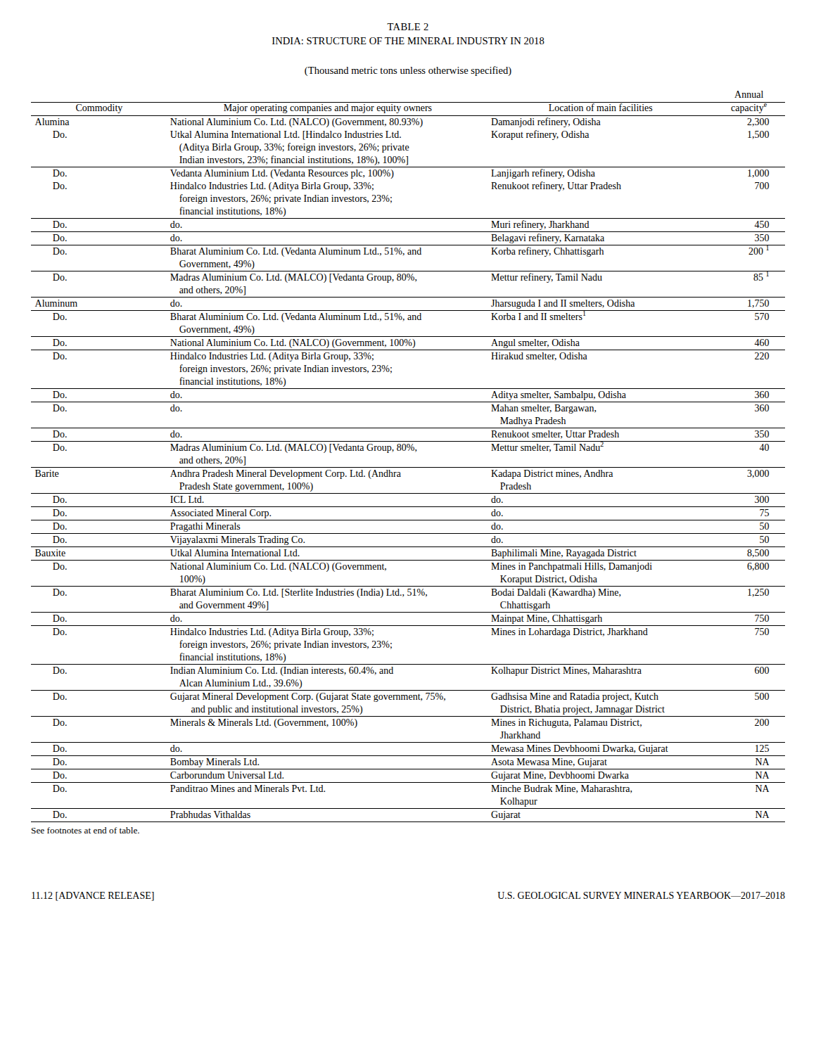TABLE 2
INDIA: STRUCTURE OF THE MINERAL INDUSTRY IN 2018
(Thousand metric tons unless otherwise specified)
| | | | Annual |
| --- | --- | --- | --- |
| Commodity | Major operating companies and major equity owners | Location of main facilities | capacity e |
| Alumina | National Aluminium Co. Ltd. (NALCO) (Government, 80.93%) | Damanjodi refinery, Odisha | 2,300 |
| Do. | Utkal Alumina International Ltd. [Hindalco Industries Ltd. | Koraput refinery, Odisha | 1,500 |
| | (Aditya Birla Group, 33%; foreign investors, 26%; private | | |
| | Indian investors, 23%; financial institutions, 18%), 100%] | | |
| Do. | Vedanta Aluminium Ltd. (Vedanta Resources plc, 100%) | Lanjigarh refinery, Odisha | 1,000 |
| Do. | Hindalco Industries Ltd. (Aditya Birla Group, 33%; | Renukoot refinery, Uttar Pradesh | 700 |
| | foreign investors, 26%; private Indian investors, 23%; | | |
| | financial institutions, 18%) | | |
| Do. | do. | Muri refinery, Jharkhand | 450 |
| Do. | do. | Belagavi refinery, Karnataka | 350 |
| Do. | Bharat Aluminium Co. Ltd. (Vedanta Aluminum Ltd., 51%, and | Korba refinery, Chhattisgarh | 200 1 |
| | Government, 49%) | | |
| Do. | Madras Aluminium Co. Ltd. (MALCO) [Vedanta Group, 80%, | Mettur refinery, Tamil Nadu | 85 1 |
| | and others, 20%] | | |
| Aluminum | do. | Jharsuguda I and II smelters, Odisha | 1,750 |
| Do. | Bharat Aluminium Co. Ltd. (Vedanta Aluminum Ltd., 51%, and | Korba I and II smelters 1 | 570 |
| | Government, 49%) | | |
| Do. | National Aluminium Co. Ltd. (NALCO) (Government, 100%) | Angul smelter, Odisha | 460 |
| Do. | Hindalco Industries Ltd. (Aditya Birla Group, 33%; | Hirakud smelter, Odisha | 220 |
| | foreign investors, 26%; private Indian investors, 23%; | | |
| | financial institutions, 18%) | | |
| Do. | do. | Aditya smelter, Sambalpu, Odisha | 360 |
| Do. | do. | Mahan smelter, Bargawan, | 360 |
| | | Madhya Pradesh | |
| Do. | do. | Renukoot smelter, Uttar Pradesh | 350 |
| Do. | Madras Aluminium Co. Ltd. (MALCO) [Vedanta Group, 80%, | Mettur smelter, Tamil Nadu 2 | 40 |
| | and others, 20%] | | |
| Barite | Andhra Pradesh Mineral Development Corp. Ltd. (Andhra | Kadapa District mines, Andhra | 3,000 |
| | Pradesh State government, 100%) | Pradesh | |
| Do. | ICL Ltd. | do. | 300 |
| Do. | Associated Mineral Corp. | do. | 75 |
| Do. | Pragathi Minerals | do. | 50 |
| Do. | Vijayalaxmi Minerals Trading Co. | do. | 50 |
| Bauxite | Utkal Alumina International Ltd. | Baphilimali Mine, Rayagada District | 8,500 |
| Do. | National Aluminium Co. Ltd. (NALCO) (Government, | Mines in Panchpatmali Hills, Damanjodi | 6,800 |
| | 100%) | Koraput District, Odisha | |
| Do. | Bharat Aluminium Co. Ltd. [Sterlite Industries (India) Ltd., 51%, | Bodai Daldali (Kawardha) Mine, | 1,250 |
| | and Government 49%] | Chhattisgarh | |
| Do. | do. | Mainpat Mine, Chhattisgarh | 750 |
| Do. | Hindalco Industries Ltd. (Aditya Birla Group, 33%; | Mines in Lohardaga District, Jharkhand | 750 |
| | foreign investors, 26%; private Indian investors, 23%; | | |
| | financial institutions, 18%) | | |
| Do. | Indian Aluminium Co. Ltd. (Indian interests, 60.4%, and | Kolhapur District Mines, Maharashtra | 600 |
| | Alcan Aluminium Ltd., 39.6%) | | |
| Do. | Gujarat Mineral Development Corp. (Gujarat State government, 75%, | Gadhsisa Mine and Ratadia project, Kutch | 500 |
| | and public and institutional investors, 25%) | District, Bhatia project, Jamnagar District | |
| Do. | Minerals & Minerals Ltd. (Government, 100%) | Mines in Richuguta, Palamau District, | 200 |
| | | Jharkhand | |
| Do. | do. | Mewasa Mines Devbhoomi Dwarka, Gujarat | 125 |
| Do. | Bombay Minerals Ltd. | Asota Mewasa Mine, Gujarat | NA |
| Do. | Carborundum Universal Ltd. | Gujarat Mine, Devbhoomi Dwarka | NA |
| Do. | Panditrao Mines and Minerals Pvt. Ltd. | Minche Budrak Mine, Maharashtra, | NA |
| | | Kolhapur | |
| Do. | Prabhudas Vithaldas | Gujarat | NA |
See footnotes at end of table.
11.12 [ADVANCE RELEASE]
U.S. GEOLOGICAL SURVEY MINERALS YEARBOOK—2017–2018